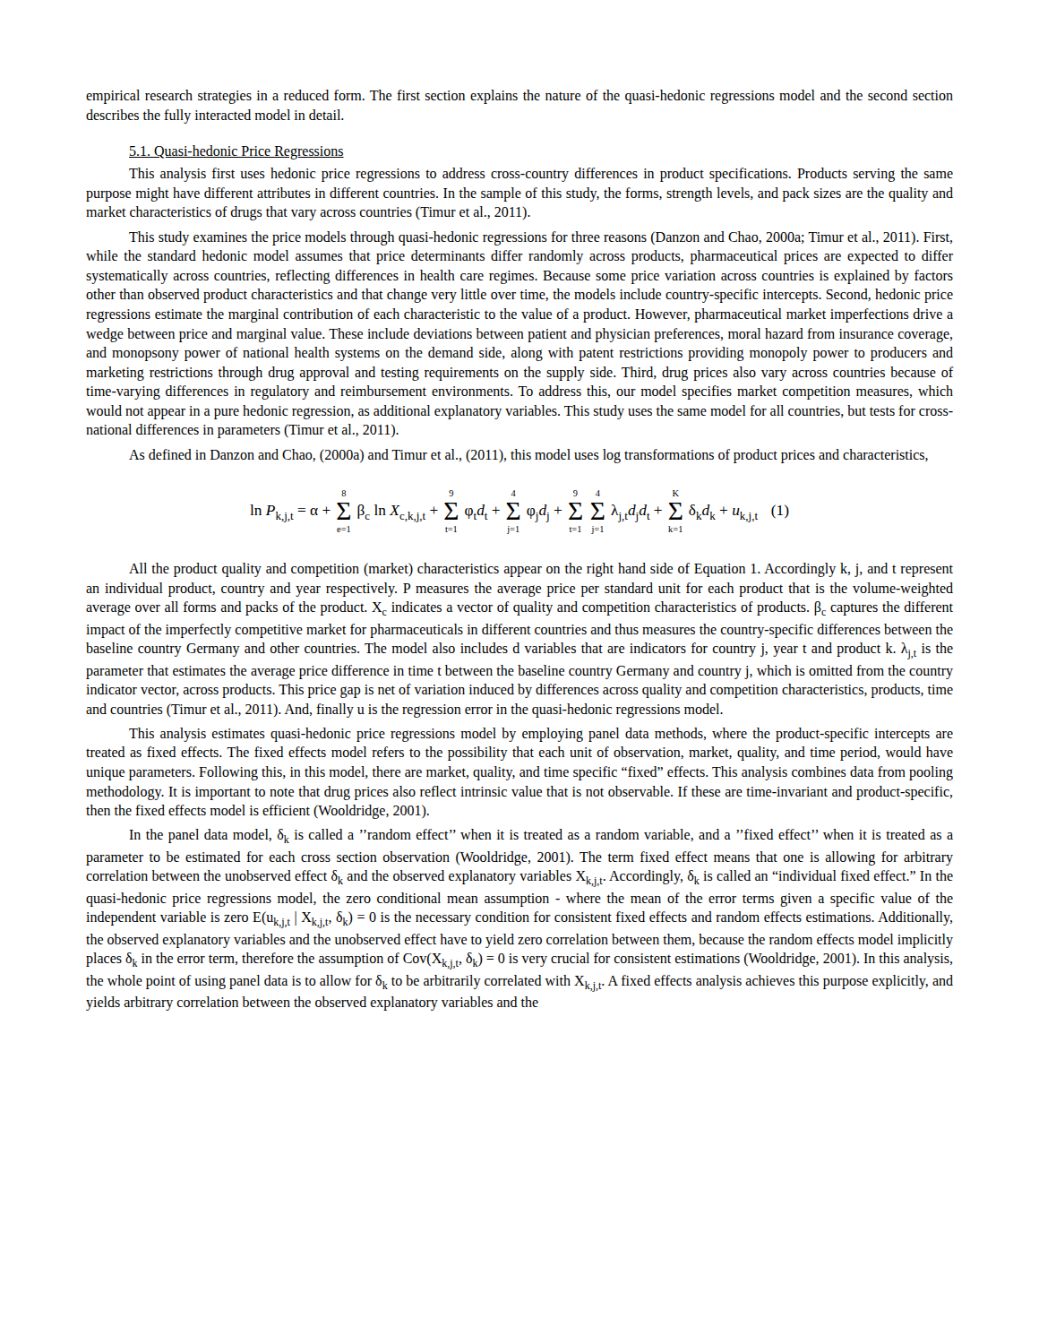empirical research strategies in a reduced form. The first section explains the nature of the quasi-hedonic regressions model and the second section describes the fully interacted model in detail.
5.1. Quasi-hedonic Price Regressions
This analysis first uses hedonic price regressions to address cross-country differences in product specifications. Products serving the same purpose might have different attributes in different countries. In the sample of this study, the forms, strength levels, and pack sizes are the quality and market characteristics of drugs that vary across countries (Timur et al., 2011).
This study examines the price models through quasi-hedonic regressions for three reasons (Danzon and Chao, 2000a; Timur et al., 2011). First, while the standard hedonic model assumes that price determinants differ randomly across products, pharmaceutical prices are expected to differ systematically across countries, reflecting differences in health care regimes. Because some price variation across countries is explained by factors other than observed product characteristics and that change very little over time, the models include country-specific intercepts. Second, hedonic price regressions estimate the marginal contribution of each characteristic to the value of a product. However, pharmaceutical market imperfections drive a wedge between price and marginal value. These include deviations between patient and physician preferences, moral hazard from insurance coverage, and monopsony power of national health systems on the demand side, along with patent restrictions providing monopoly power to producers and marketing restrictions through drug approval and testing requirements on the supply side. Third, drug prices also vary across countries because of time-varying differences in regulatory and reimbursement environments. To address this, our model specifies market competition measures, which would not appear in a pure hedonic regression, as additional explanatory variables. This study uses the same model for all countries, but tests for cross-national differences in parameters (Timur et al., 2011).
As defined in Danzon and Chao, (2000a) and Timur et al., (2011), this model uses log transformations of product prices and characteristics,
ln Pk,j,t = α + 8 Σe=1 βc ln Xc,k,j,t + 9 Σt=1 φtdt + 4 Σj=1 φjdj + 9 Σt=1 4 Σj=1 λj,tdjdt + KΣk=1 δkdk + uk,j,t (1)
All the product quality and competition (market) characteristics appear on the right hand side of Equation 1. Accordingly k, j, and t represent an individual product, country and year respectively. P measures the average price per standard unit for each product that is the volume-weighted average over all forms and packs of the product. Xc indicates a vector of quality and competition characteristics of products. βc captures the different impact of the imperfectly competitive market for pharmaceuticals in different countries and thus measures the country-specific differences between the baseline country Germany and other countries. The model also includes d variables that are indicators for country j, year t and product k. λj,t is the parameter that estimates the average price difference in time t between the baseline country Germany and country j, which is omitted from the country indicator vector, across products. This price gap is net of variation induced by differences across quality and competition characteristics, products, time and countries (Timur et al., 2011). And, finally u is the regression error in the quasi-hedonic regressions model.
This analysis estimates quasi-hedonic price regressions model by employing panel data methods, where the product-specific intercepts are treated as fixed effects. The fixed effects model refers to the possibility that each unit of observation, market, quality, and time period, would have unique parameters. Following this, in this model, there are market, quality, and time specific “fixed” effects. This analysis combines data from pooling methodology. It is important to note that drug prices also reflect intrinsic value that is not observable. If these are time-invariant and product-specific, then the fixed effects model is efficient (Wooldridge, 2001).
In the panel data model, δk is called a ’’random effect’’ when it is treated as a random variable, and a ’’fixed effect’’ when it is treated as a parameter to be estimated for each cross section observation (Wooldridge, 2001). The term fixed effect means that one is allowing for arbitrary correlation between the unobserved effect δk and the observed explanatory variables Xk,j,t. Accordingly, δk is called an “individual fixed effect.” In the quasi-hedonic price regressions model, the zero conditional mean assumption - where the mean of the error terms given a specific value of the independent variable is zero E(uk,j,t | Xk,j,t, δk) = 0 is the necessary condition for consistent fixed effects and random effects estimations. Additionally, the observed explanatory variables and the unobserved effect have to yield zero correlation between them, because the random effects model implicitly places δk in the error term, therefore the assumption of Cov(Xk,j,t, δk) = 0 is very crucial for consistent estimations (Wooldridge, 2001). In this analysis, the whole point of using panel data is to allow for δk to be arbitrarily correlated with Xk,j,t. A fixed effects analysis achieves this purpose explicitly, and yields arbitrary correlation between the observed explanatory variables and the